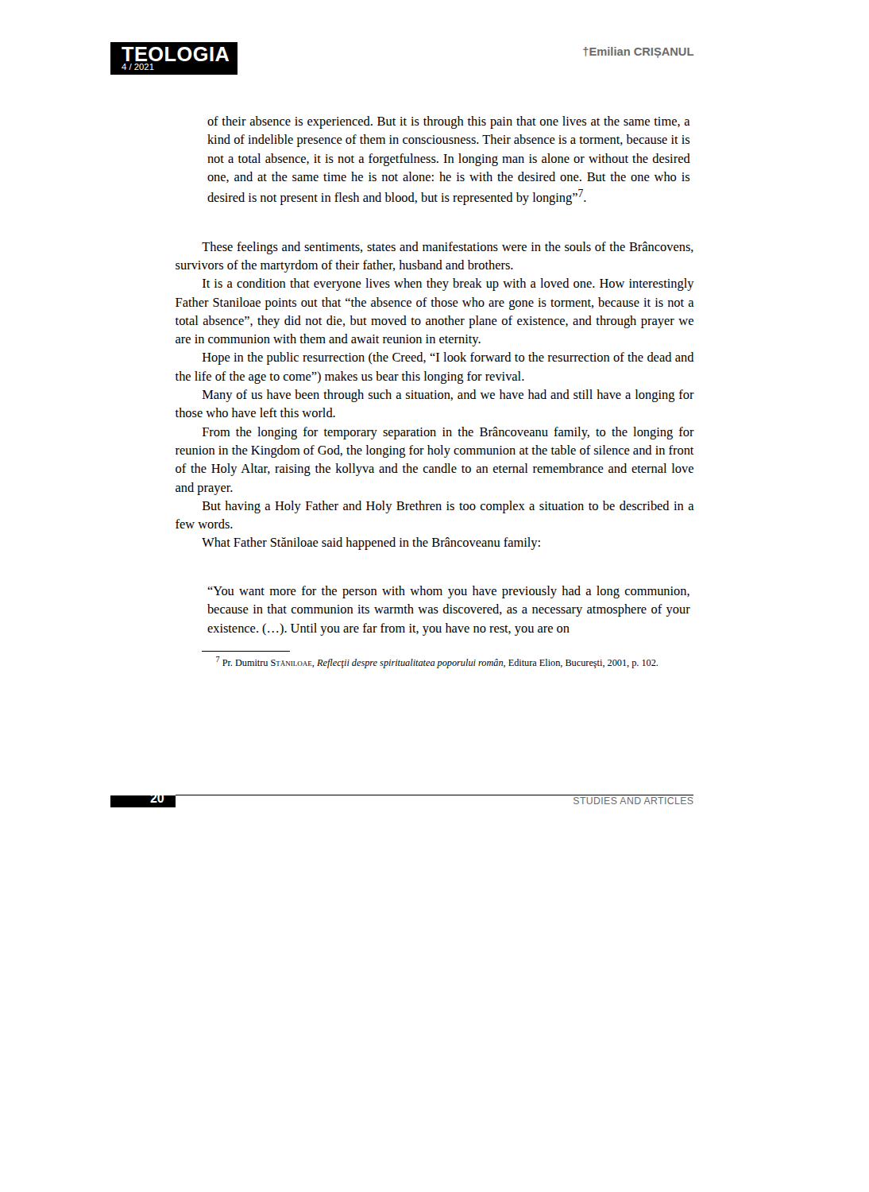TEOLOGIA 4 / 2021
†Emilian CRIȘANUL
of their absence is experienced. But it is through this pain that one lives at the same time, a kind of indelible presence of them in consciousness. Their absence is a torment, because it is not a total absence, it is not a forgetfulness. In longing man is alone or without the desired one, and at the same time he is not alone: he is with the desired one. But the one who is desired is not present in flesh and blood, but is represented by longing”7.
These feelings and sentiments, states and manifestations were in the souls of the Brâncovens, survivors of the martyrdom of their father, husband and brothers.
It is a condition that everyone lives when they break up with a loved one. How interestingly Father Staniloae points out that “the absence of those who are gone is torment, because it is not a total absence”, they did not die, but moved to another plane of existence, and through prayer we are in communion with them and await reunion in eternity.
Hope in the public resurrection (the Creed, “I look forward to the resurrection of the dead and the life of the age to come”) makes us bear this longing for revival.
Many of us have been through such a situation, and we have had and still have a longing for those who have left this world.
From the longing for temporary separation in the Brâncoveanu family, to the longing for reunion in the Kingdom of God, the longing for holy communion at the table of silence and in front of the Holy Altar, raising the kollyva and the candle to an eternal remembrance and eternal love and prayer.
But having a Holy Father and Holy Brethren is too complex a situation to be described in a few words.
What Father Stăniloae said happened in the Brâncoveanu family:
“You want more for the person with whom you have previously had a long communion, because in that communion its warmth was discovered, as a necessary atmosphere of your existence. (…). Until you are far from it, you have no rest, you are on
7 Pr. Dumitru Stăniloae, Reflecţii despre spiritualitatea poporului român, Editura Elion, Bucureşti, 2001, p. 102.
20
STUDIES AND ARTICLES